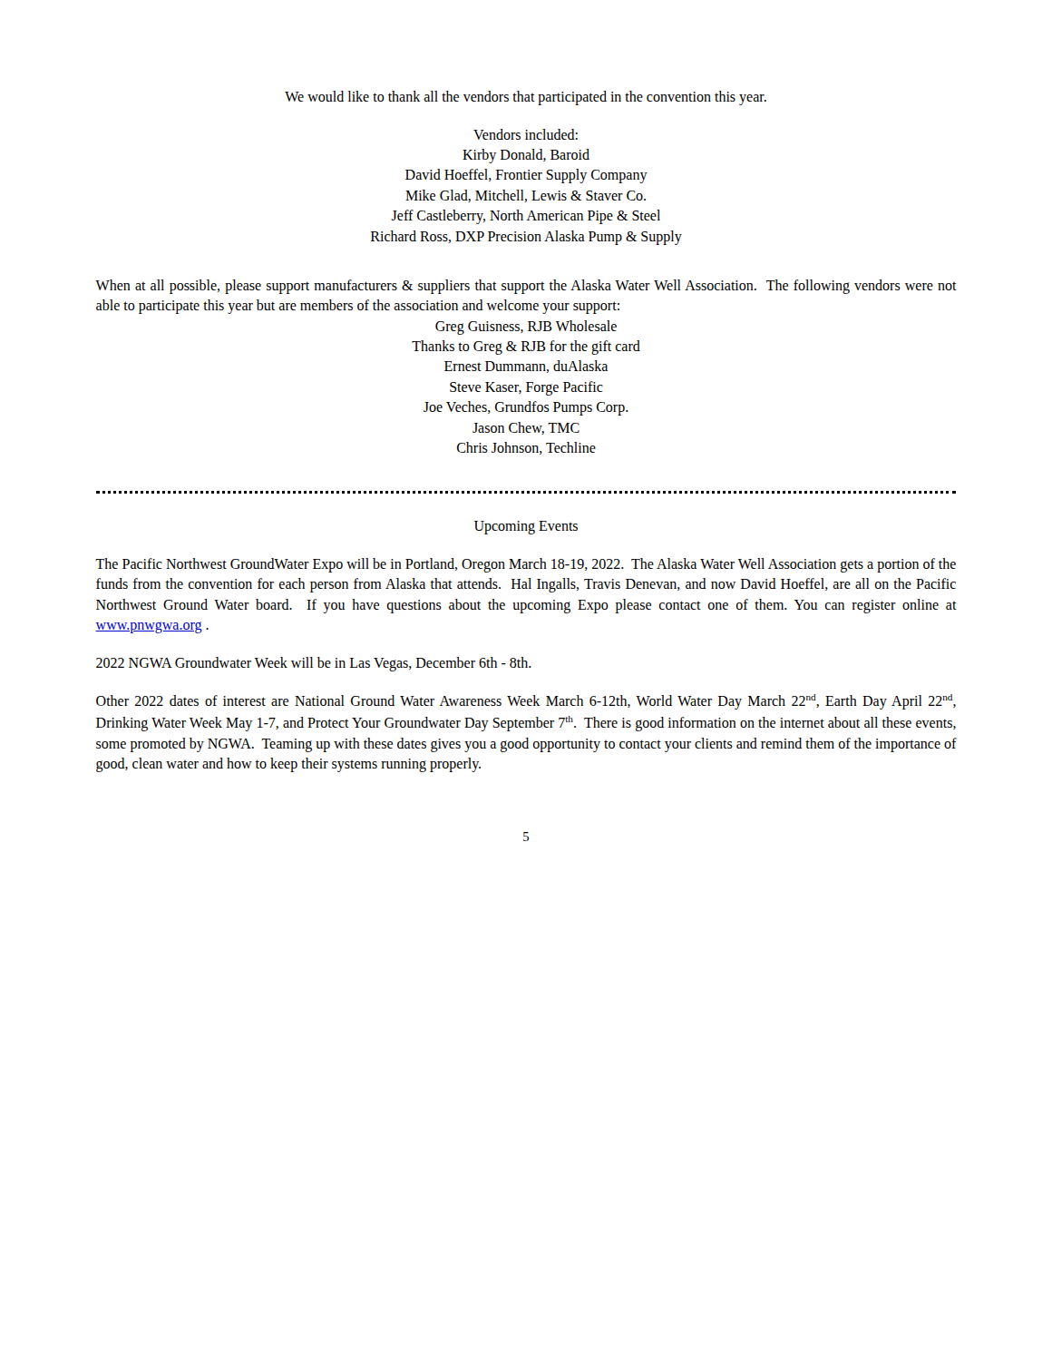We would like to thank all the vendors that participated in the convention this year.
Vendors included:
Kirby Donald, Baroid
David Hoeffel, Frontier Supply Company
Mike Glad, Mitchell, Lewis & Staver Co.
Jeff Castleberry, North American Pipe & Steel
Richard Ross, DXP Precision Alaska Pump & Supply
When at all possible, please support manufacturers & suppliers that support the Alaska Water Well Association. The following vendors were not able to participate this year but are members of the association and welcome your support:
Greg Guisness, RJB Wholesale
Thanks to Greg & RJB for the gift card
Ernest Dummann, duAlaska
Steve Kaser, Forge Pacific
Joe Veches, Grundfos Pumps Corp.
Jason Chew, TMC
Chris Johnson, Techline
Upcoming Events
The Pacific Northwest GroundWater Expo will be in Portland, Oregon March 18-19, 2022. The Alaska Water Well Association gets a portion of the funds from the convention for each person from Alaska that attends. Hal Ingalls, Travis Denevan, and now David Hoeffel, are all on the Pacific Northwest Ground Water board. If you have questions about the upcoming Expo please contact one of them. You can register online at www.pnwgwa.org .
2022 NGWA Groundwater Week will be in Las Vegas, December 6th - 8th.
Other 2022 dates of interest are National Ground Water Awareness Week March 6-12th, World Water Day March 22nd, Earth Day April 22nd, Drinking Water Week May 1-7, and Protect Your Groundwater Day September 7th. There is good information on the internet about all these events, some promoted by NGWA. Teaming up with these dates gives you a good opportunity to contact your clients and remind them of the importance of good, clean water and how to keep their systems running properly.
5